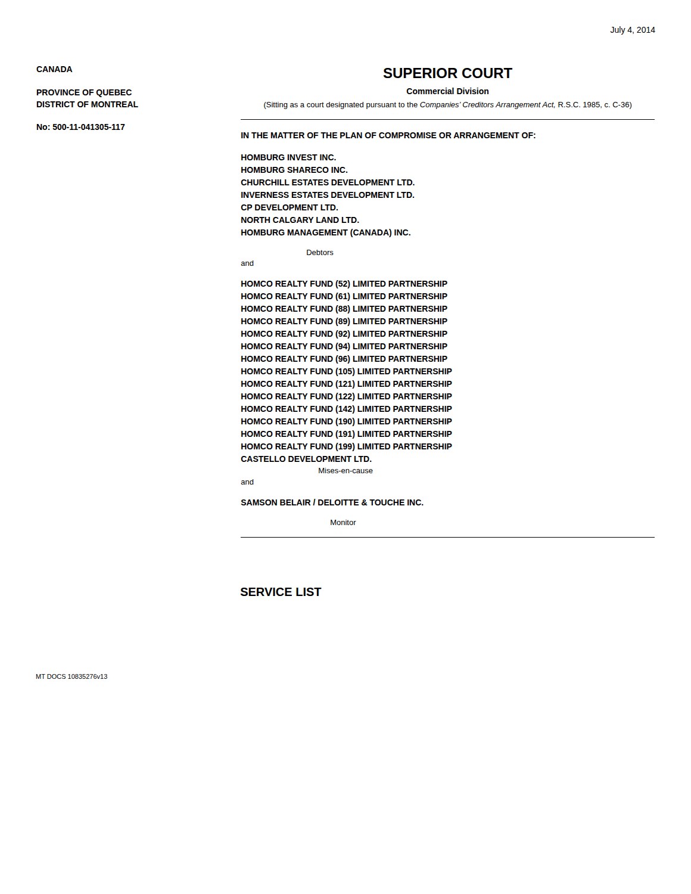July 4, 2014
| CANADA PROVINCE OF QUEBEC DISTRICT OF MONTREAL No: 500-11-041305-117 | SUPERIOR COURT Commercial Division (Sitting as a court designated pursuant to the Companies’ Creditors Arrangement Act, R.S.C. 1985, c. C-36) IN THE MATTER OF THE PLAN OF COMPROMISE OR ARRANGEMENT OF: HOMBURG INVEST INC. HOMBURG SHARECO INC. CHURCHILL ESTATES DEVELOPMENT LTD. INVERNESS ESTATES DEVELOPMENT LTD. CP DEVELOPMENT LTD. NORTH CALGARY LAND LTD. HOMBURG MANAGEMENT (CANADA) INC. Debtors and HOMCO REALTY FUND (52) LIMITED PARTNERSHIP HOMCO REALTY FUND (61) LIMITED PARTNERSHIP HOMCO REALTY FUND (88) LIMITED PARTNERSHIP HOMCO REALTY FUND (89) LIMITED PARTNERSHIP HOMCO REALTY FUND (92) LIMITED PARTNERSHIP HOMCO REALTY FUND (94) LIMITED PARTNERSHIP HOMCO REALTY FUND (96) LIMITED PARTNERSHIP HOMCO REALTY FUND (105) LIMITED PARTNERSHIP HOMCO REALTY FUND (121) LIMITED PARTNERSHIP HOMCO REALTY FUND (122) LIMITED PARTNERSHIP HOMCO REALTY FUND (142) LIMITED PARTNERSHIP HOMCO REALTY FUND (190) LIMITED PARTNERSHIP HOMCO REALTY FUND (191) LIMITED PARTNERSHIP HOMCO REALTY FUND (199) LIMITED PARTNERSHIP CASTELLO DEVELOPMENT LTD. Mises-en-cause and SAMSON BELAIR / DELOITTE & TOUCHE INC. Monitor |
SERVICE LIST
MT DOCS 10835276v13